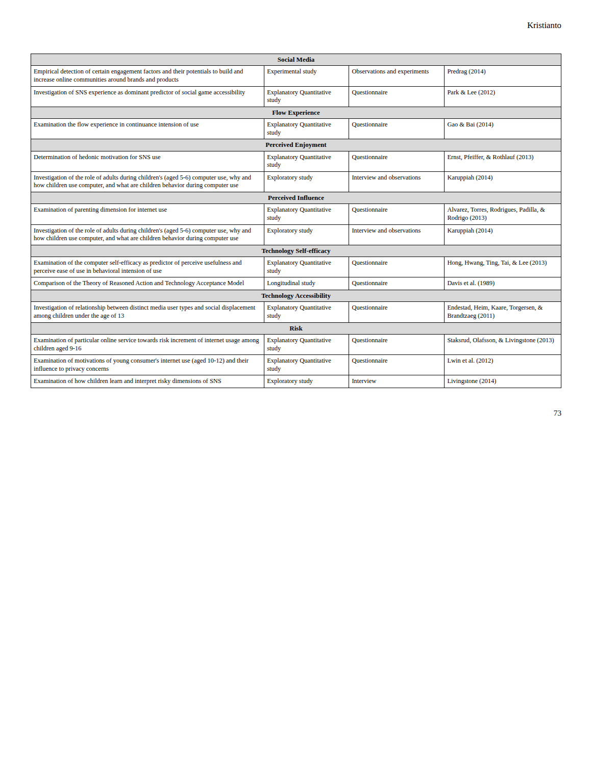Kristianto
| Social Media |
| Empirical detection of certain engagement factors and their potentials to build and increase online communities around brands and products | Experimental study | Observations and experiments | Predrag (2014) |
| Investigation of SNS experience as dominant predictor of social game accessibility | Explanatory Quantitative study | Questionnaire | Park & Lee (2012) |
| Flow Experience |
| Examination the flow experience in continuance intension of use | Explanatory Quantitative study | Questionnaire | Gao & Bai (2014) |
| Perceived Enjoyment |
| Determination of hedonic motivation for SNS use | Explanatory Quantitative study | Questionnaire | Ernst, Pfeiffer, & Rothlauf (2013) |
| Investigation of the role of adults during children's (aged 5-6) computer use, why and how children use computer, and what are children behavior during computer use | Exploratory study | Interview and observations | Karuppiah (2014) |
| Perceived Influence |
| Examination of parenting dimension for internet use | Explanatory Quantitative study | Questionnaire | Alvarez, Torres, Rodrigues, Padilla, & Rodrigo (2013) |
| Investigation of the role of adults during children's (aged 5-6) computer use, why and how children use computer, and what are children behavior during computer use | Exploratory study | Interview and observations | Karuppiah (2014) |
| Technology Self-efficacy |
| Examination of the computer self-efficacy as predictor of perceive usefulness and perceive ease of use in behavioral intension of use | Explanatory Quantitative study | Questionnaire | Hong, Hwang, Ting, Tai, & Lee (2013) |
| Comparison of the Theory of Reasoned Action and Technology Acceptance Model | Longitudinal study | Questionnaire | Davis et al. (1989) |
| Technology Accessibility |
| Investigation of relationship between distinct media user types and social displacement among children under the age of 13 | Explanatory Quantitative study | Questionnaire | Endestad, Heim, Kaare, Torgersen, & Brandtzaeg (2011) |
| Risk |
| Examination of particular online service towards risk increment of internet usage among children aged 9-16 | Explanatory Quantitative study | Questionnaire | Staksrud, Olafsson, & Livingstone (2013) |
| Examination of motivations of young consumer's internet use (aged 10-12) and their influence to privacy concerns | Explanatory Quantitative study | Questionnaire | Lwin et al. (2012) |
| Examination of how children learn and interpret risky dimensions of SNS | Exploratory study | Interview | Livingstone (2014) |
73